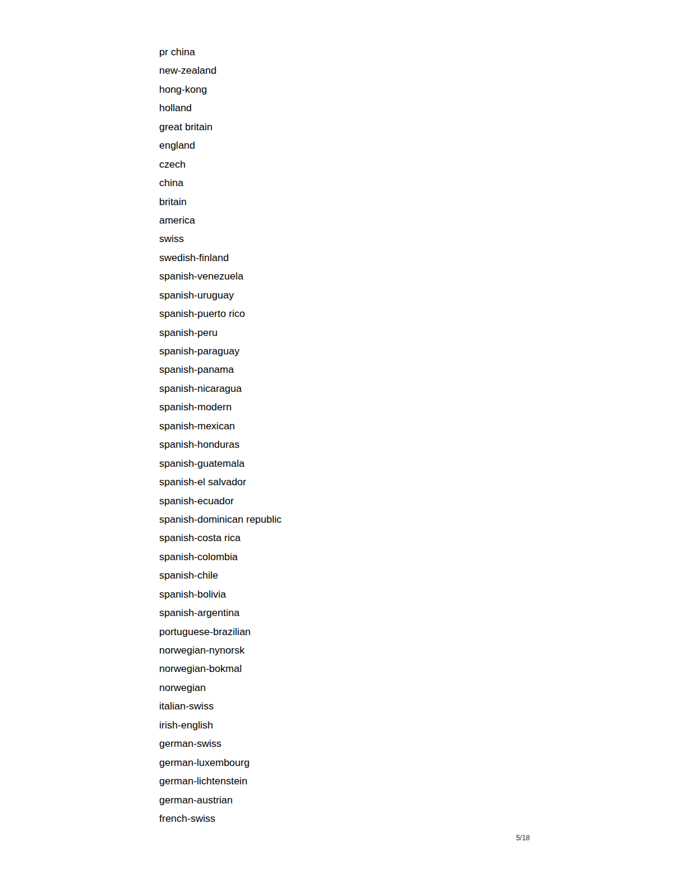pr china
new-zealand
hong-kong
holland
great britain
england
czech
china
britain
america
swiss
swedish-finland
spanish-venezuela
spanish-uruguay
spanish-puerto rico
spanish-peru
spanish-paraguay
spanish-panama
spanish-nicaragua
spanish-modern
spanish-mexican
spanish-honduras
spanish-guatemala
spanish-el salvador
spanish-ecuador
spanish-dominican republic
spanish-costa rica
spanish-colombia
spanish-chile
spanish-bolivia
spanish-argentina
portuguese-brazilian
norwegian-nynorsk
norwegian-bokmal
norwegian
italian-swiss
irish-english
german-swiss
german-luxembourg
german-lichtenstein
german-austrian
french-swiss
5/18